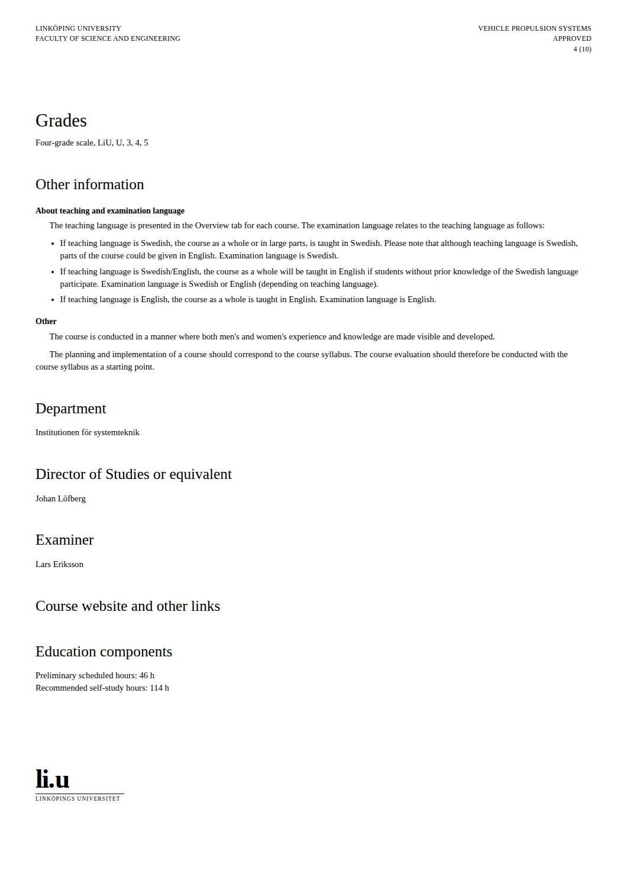LINKÖPING UNIVERSITY
FACULTY OF SCIENCE AND ENGINEERING
VEHICLE PROPULSION SYSTEMS
APPROVED
4 (10)
Grades
Four-grade scale, LiU, U, 3, 4, 5
Other information
About teaching and examination language
The teaching language is presented in the Overview tab for each course. The examination language relates to the teaching language as follows:
If teaching language is Swedish, the course as a whole or in large parts, is taught in Swedish. Please note that although teaching language is Swedish, parts of the course could be given in English. Examination language is Swedish.
If teaching language is Swedish/English, the course as a whole will be taught in English if students without prior knowledge of the Swedish language participate. Examination language is Swedish or English (depending on teaching language).
If teaching language is English, the course as a whole is taught in English. Examination language is English.
Other
The course is conducted in a manner where both men's and women's experience and knowledge are made visible and developed.
The planning and implementation of a course should correspond to the course syllabus. The course evaluation should therefore be conducted with the course syllabus as a starting point.
Department
Institutionen för systemteknik
Director of Studies or equivalent
Johan Löfberg
Examiner
Lars Eriksson
Course website and other links
Education components
Preliminary scheduled hours: 46 h
Recommended self-study hours: 114 h
li. u
LINKÖPINGS UNIVERSITET